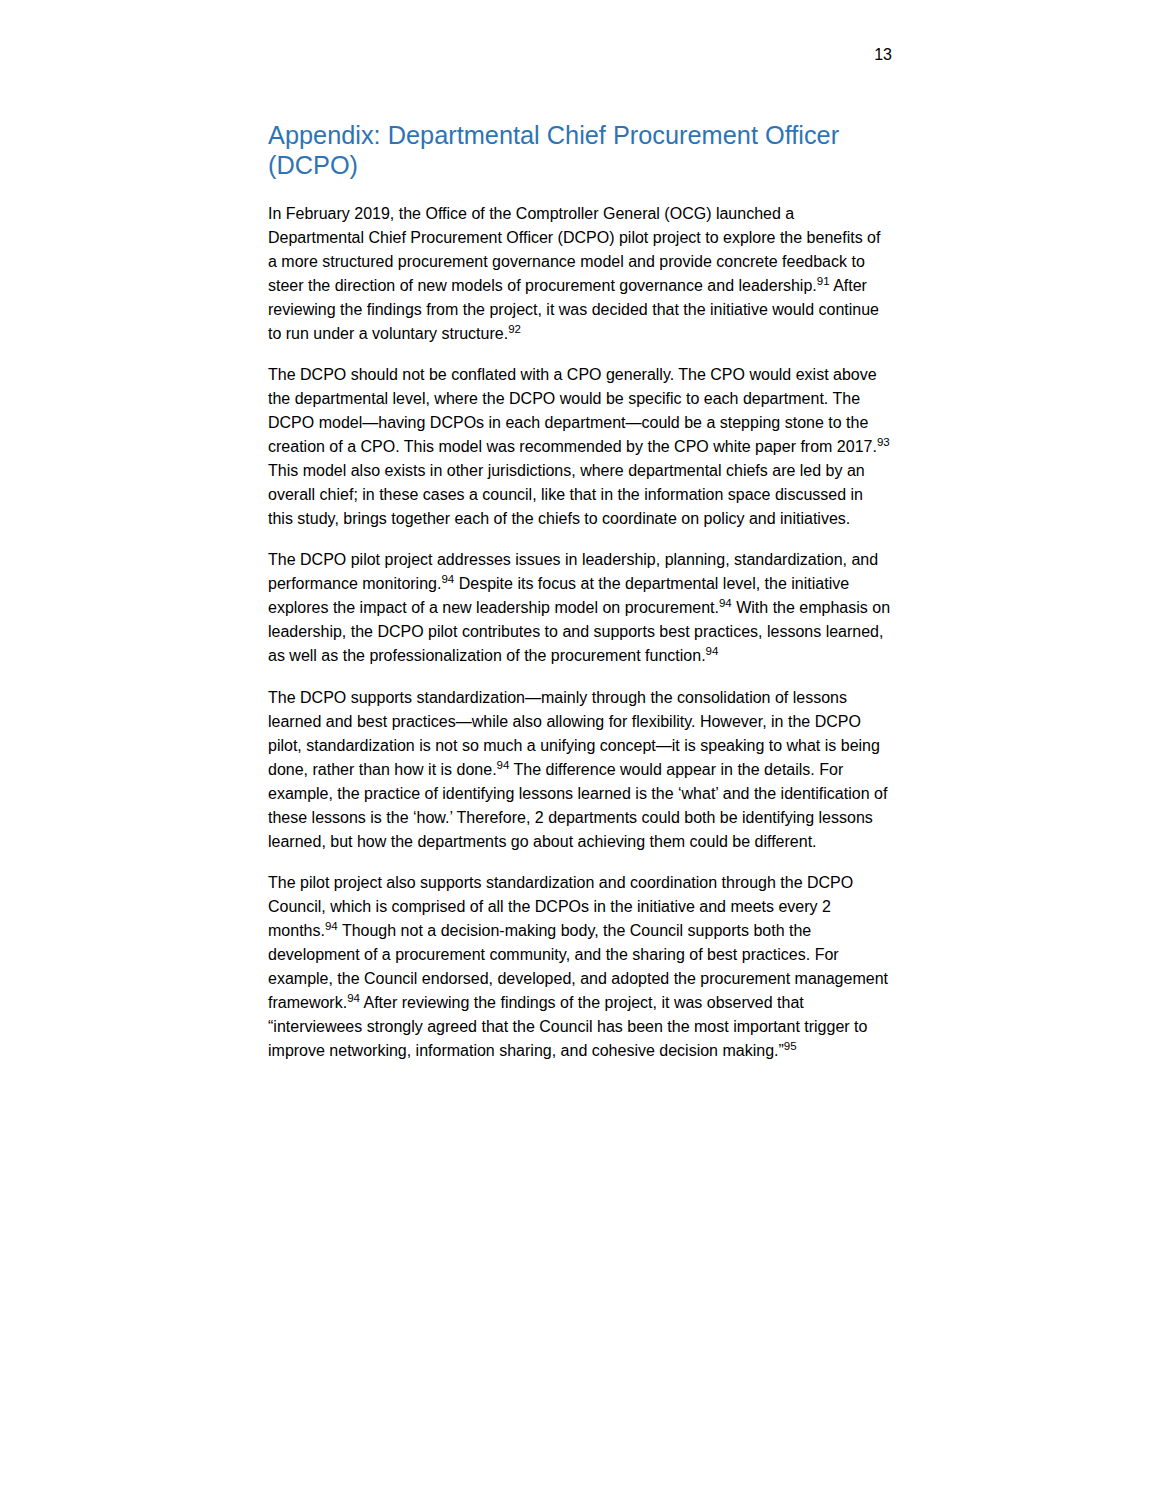13
Appendix: Departmental Chief Procurement Officer (DCPO)
In February 2019, the Office of the Comptroller General (OCG) launched a Departmental Chief Procurement Officer (DCPO) pilot project to explore the benefits of a more structured procurement governance model and provide concrete feedback to steer the direction of new models of procurement governance and leadership.91 After reviewing the findings from the project, it was decided that the initiative would continue to run under a voluntary structure.92
The DCPO should not be conflated with a CPO generally. The CPO would exist above the departmental level, where the DCPO would be specific to each department. The DCPO model—having DCPOs in each department—could be a stepping stone to the creation of a CPO. This model was recommended by the CPO white paper from 2017.93 This model also exists in other jurisdictions, where departmental chiefs are led by an overall chief; in these cases a council, like that in the information space discussed in this study, brings together each of the chiefs to coordinate on policy and initiatives.
The DCPO pilot project addresses issues in leadership, planning, standardization, and performance monitoring.94 Despite its focus at the departmental level, the initiative explores the impact of a new leadership model on procurement.94 With the emphasis on leadership, the DCPO pilot contributes to and supports best practices, lessons learned, as well as the professionalization of the procurement function.94
The DCPO supports standardization—mainly through the consolidation of lessons learned and best practices—while also allowing for flexibility. However, in the DCPO pilot, standardization is not so much a unifying concept—it is speaking to what is being done, rather than how it is done.94 The difference would appear in the details. For example, the practice of identifying lessons learned is the ‘what’ and the identification of these lessons is the ‘how.’ Therefore, 2 departments could both be identifying lessons learned, but how the departments go about achieving them could be different.
The pilot project also supports standardization and coordination through the DCPO Council, which is comprised of all the DCPOs in the initiative and meets every 2 months.94 Though not a decision-making body, the Council supports both the development of a procurement community, and the sharing of best practices. For example, the Council endorsed, developed, and adopted the procurement management framework.94 After reviewing the findings of the project, it was observed that “interviewees strongly agreed that the Council has been the most important trigger to improve networking, information sharing, and cohesive decision making.”95